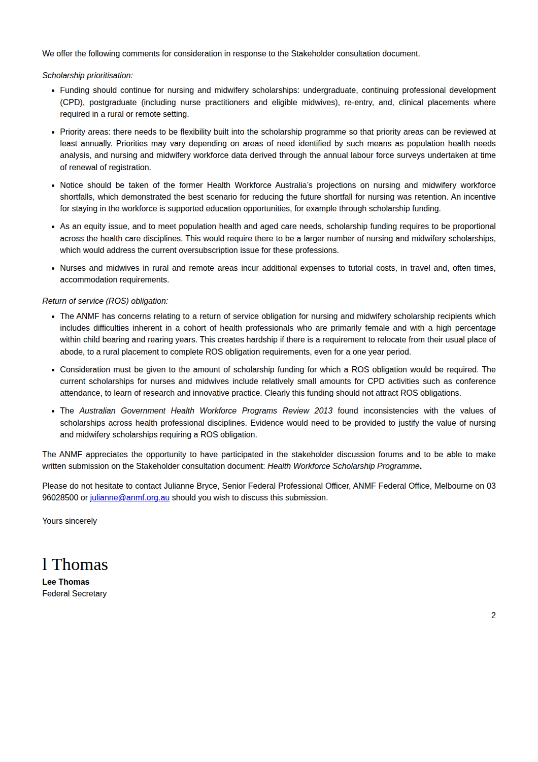We offer the following comments for consideration in response to the Stakeholder consultation document.
Scholarship prioritisation:
Funding should continue for nursing and midwifery scholarships: undergraduate, continuing professional development (CPD), postgraduate (including nurse practitioners and eligible midwives), re-entry, and, clinical placements where required in a rural or remote setting.
Priority areas: there needs to be flexibility built into the scholarship programme so that priority areas can be reviewed at least annually. Priorities may vary depending on areas of need identified by such means as population health needs analysis, and nursing and midwifery workforce data derived through the annual labour force surveys undertaken at time of renewal of registration.
Notice should be taken of the former Health Workforce Australia’s projections on nursing and midwifery workforce shortfalls, which demonstrated the best scenario for reducing the future shortfall for nursing was retention. An incentive for staying in the workforce is supported education opportunities, for example through scholarship funding.
As an equity issue, and to meet population health and aged care needs, scholarship funding requires to be proportional across the health care disciplines. This would require there to be a larger number of nursing and midwifery scholarships, which would address the current oversubscription issue for these professions.
Nurses and midwives in rural and remote areas incur additional expenses to tutorial costs, in travel and, often times, accommodation requirements.
Return of service (ROS) obligation:
The ANMF has concerns relating to a return of service obligation for nursing and midwifery scholarship recipients which includes difficulties inherent in a cohort of health professionals who are primarily female and with a high percentage within child bearing and rearing years. This creates hardship if there is a requirement to relocate from their usual place of abode, to a rural placement to complete ROS obligation requirements, even for a one year period.
Consideration must be given to the amount of scholarship funding for which a ROS obligation would be required. The current scholarships for nurses and midwives include relatively small amounts for CPD activities such as conference attendance, to learn of research and innovative practice. Clearly this funding should not attract ROS obligations.
The Australian Government Health Workforce Programs Review 2013 found inconsistencies with the values of scholarships across health professional disciplines. Evidence would need to be provided to justify the value of nursing and midwifery scholarships requiring a ROS obligation.
The ANMF appreciates the opportunity to have participated in the stakeholder discussion forums and to be able to make written submission on the Stakeholder consultation document: Health Workforce Scholarship Programme.
Please do not hesitate to contact Julianne Bryce, Senior Federal Professional Officer, ANMF Federal Office, Melbourne on 03 96028500 or julianne@anmf.org.au should you wish to discuss this submission.
Yours sincerely
l Thomas
Lee Thomas
Federal Secretary
2